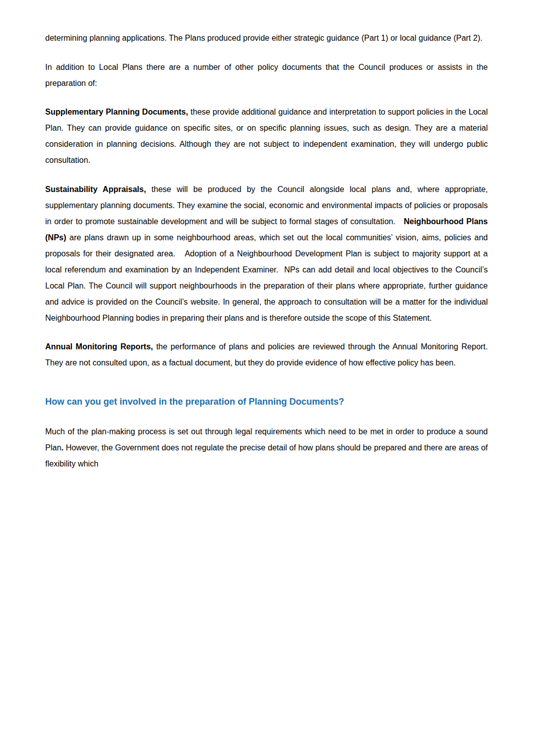determining planning applications. The Plans produced provide either strategic guidance (Part 1) or local guidance (Part 2).
In addition to Local Plans there are a number of other policy documents that the Council produces or assists in the preparation of:
Supplementary Planning Documents, these provide additional guidance and interpretation to support policies in the Local Plan. They can provide guidance on specific sites, or on specific planning issues, such as design. They are a material consideration in planning decisions. Although they are not subject to independent examination, they will undergo public consultation.
Sustainability Appraisals, these will be produced by the Council alongside local plans and, where appropriate, supplementary planning documents. They examine the social, economic and environmental impacts of policies or proposals in order to promote sustainable development and will be subject to formal stages of consultation. Neighbourhood Plans (NPs) are plans drawn up in some neighbourhood areas, which set out the local communities’ vision, aims, policies and proposals for their designated area. Adoption of a Neighbourhood Development Plan is subject to majority support at a local referendum and examination by an Independent Examiner. NPs can add detail and local objectives to the Council’s Local Plan. The Council will support neighbourhoods in the preparation of their plans where appropriate, further guidance and advice is provided on the Council’s website. In general, the approach to consultation will be a matter for the individual Neighbourhood Planning bodies in preparing their plans and is therefore outside the scope of this Statement.
Annual Monitoring Reports, the performance of plans and policies are reviewed through the Annual Monitoring Report. They are not consulted upon, as a factual document, but they do provide evidence of how effective policy has been.
How can you get involved in the preparation of Planning Documents?
Much of the plan-making process is set out through legal requirements which need to be met in order to produce a sound Plan. However, the Government does not regulate the precise detail of how plans should be prepared and there are areas of flexibility which